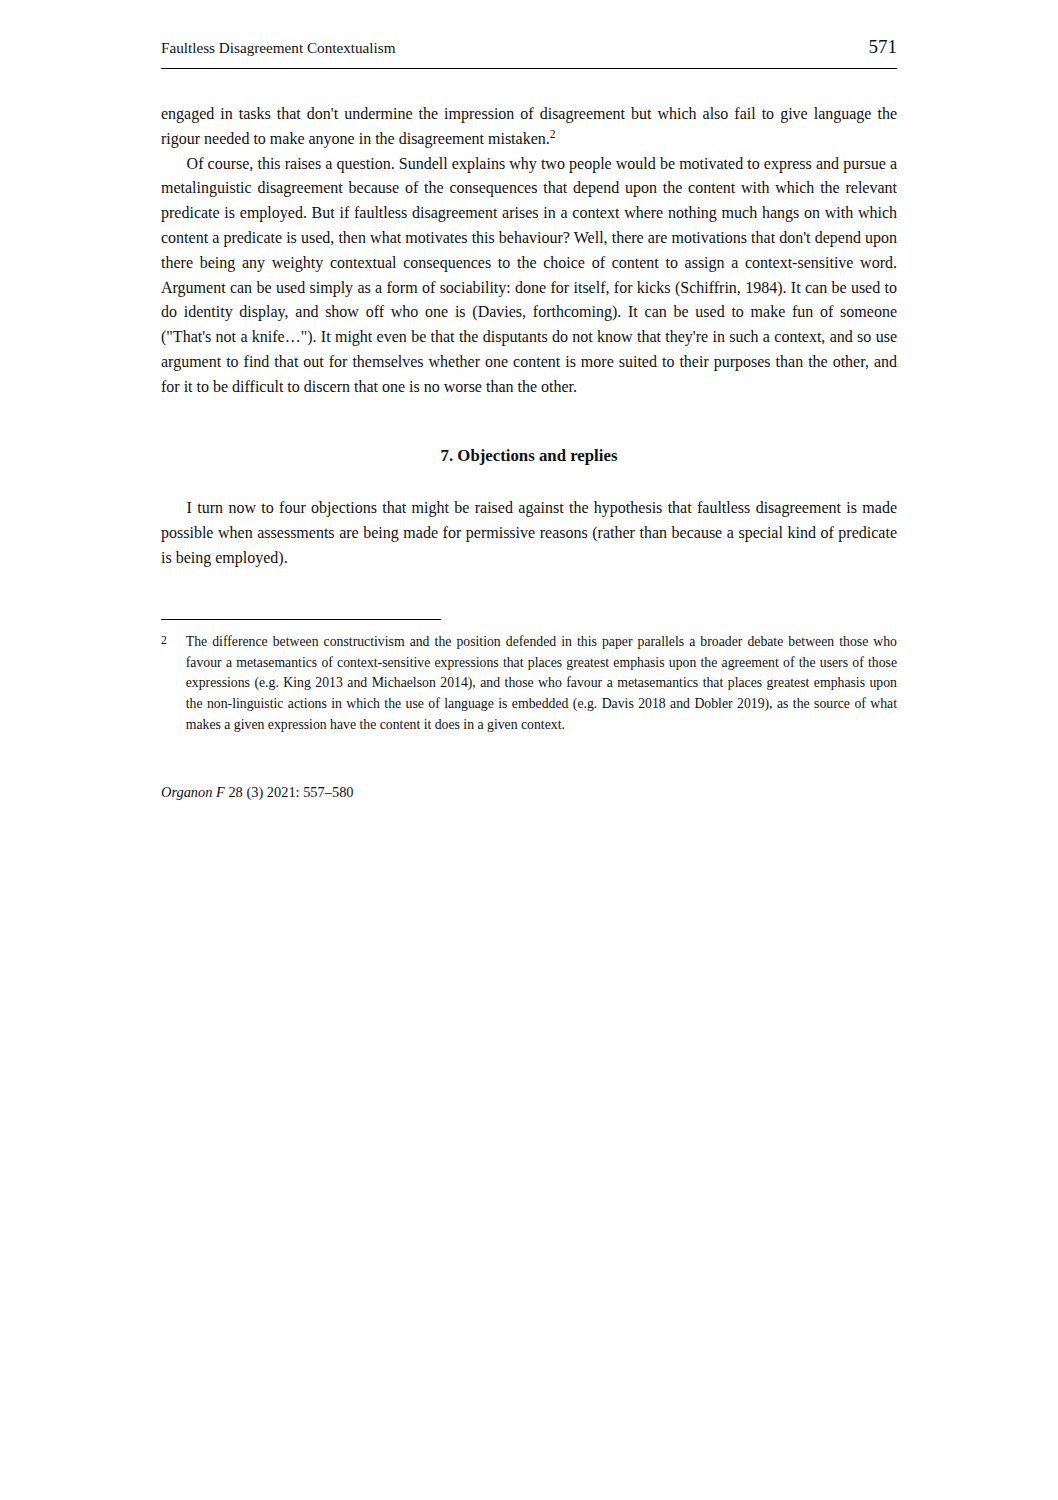Faultless Disagreement Contextualism 571
engaged in tasks that don't undermine the impression of disagreement but which also fail to give language the rigour needed to make anyone in the disagreement mistaken.2
Of course, this raises a question. Sundell explains why two people would be motivated to express and pursue a metalinguistic disagreement because of the consequences that depend upon the content with which the relevant predicate is employed. But if faultless disagreement arises in a context where nothing much hangs on with which content a predicate is used, then what motivates this behaviour? Well, there are motivations that don't depend upon there being any weighty contextual consequences to the choice of content to assign a context-sensitive word. Argument can be used simply as a form of sociability: done for itself, for kicks (Schiffrin, 1984). It can be used to do identity display, and show off who one is (Davies, forthcoming). It can be used to make fun of someone ("That's not a knife…"). It might even be that the disputants do not know that they're in such a context, and so use argument to find that out for themselves whether one content is more suited to their purposes than the other, and for it to be difficult to discern that one is no worse than the other.
7. Objections and replies
I turn now to four objections that might be raised against the hypothesis that faultless disagreement is made possible when assessments are being made for permissive reasons (rather than because a special kind of predicate is being employed).
2 The difference between constructivism and the position defended in this paper parallels a broader debate between those who favour a metasemantics of context-sensitive expressions that places greatest emphasis upon the agreement of the users of those expressions (e.g. King 2013 and Michaelson 2014), and those who favour a metasemantics that places greatest emphasis upon the non-linguistic actions in which the use of language is embedded (e.g. Davis 2018 and Dobler 2019), as the source of what makes a given expression have the content it does in a given context.
Organon F 28 (3) 2021: 557–580